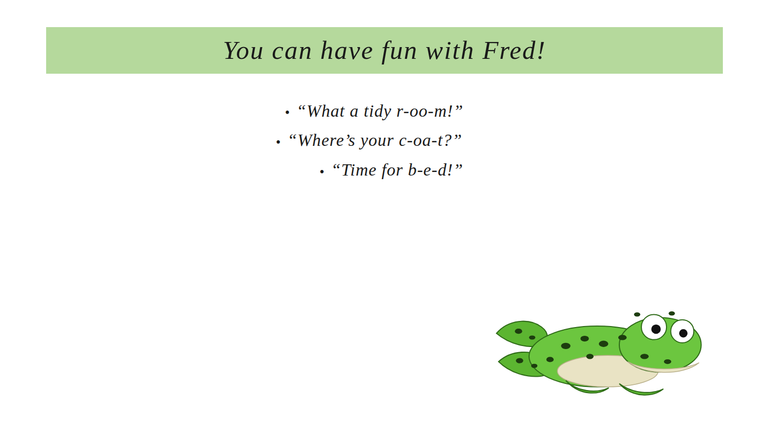You can have fun with Fred!
“What a tidy r-oo-m!”
“Where’s your c-oa-t?”
“Time for b-e-d!”
Fred the Frog